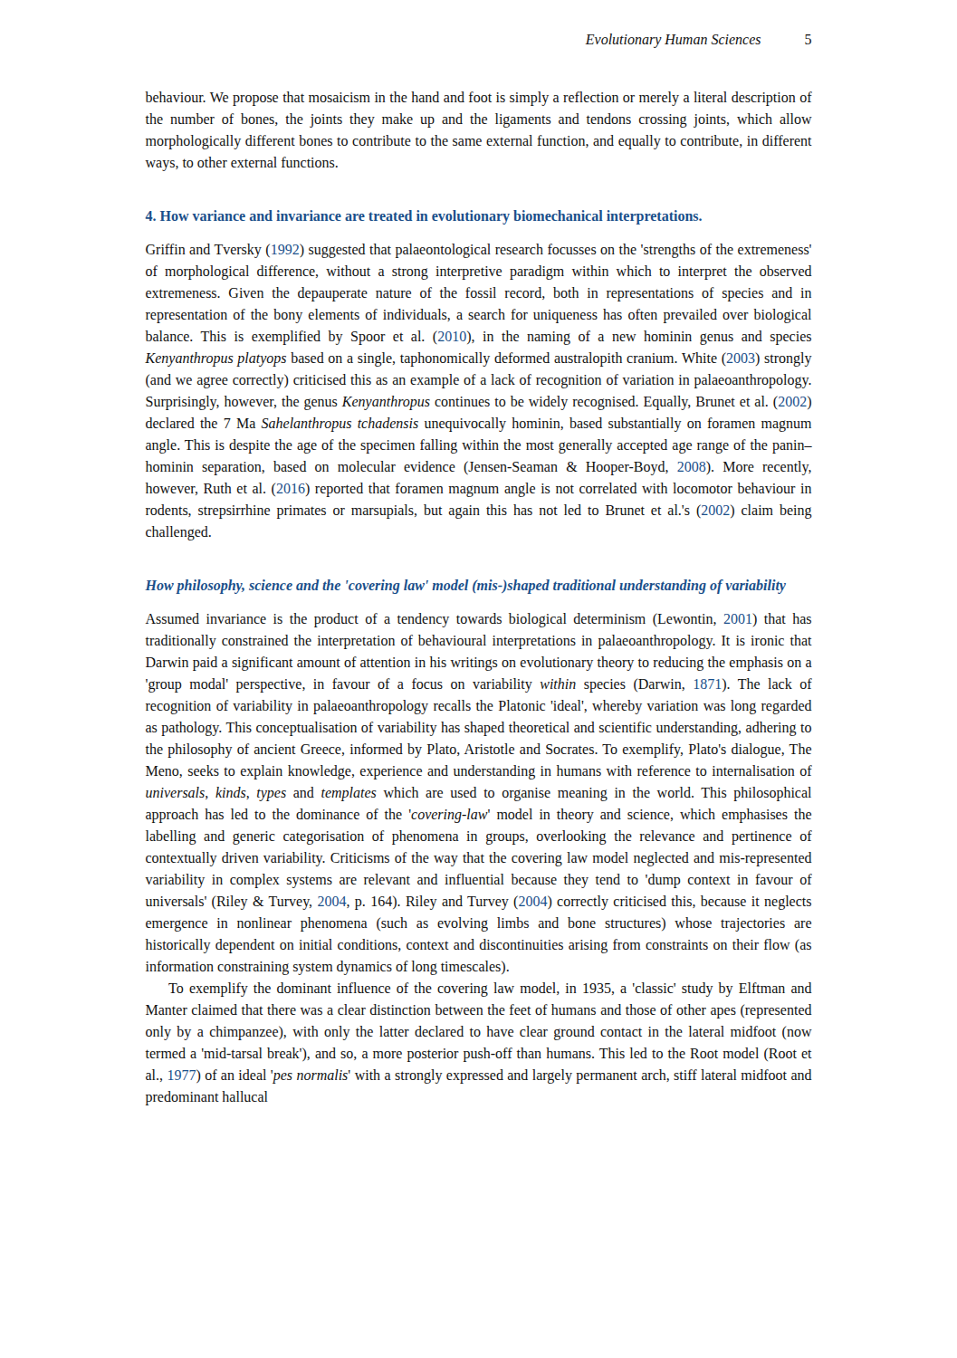Evolutionary Human Sciences 5
behaviour. We propose that mosaicism in the hand and foot is simply a reflection or merely a literal description of the number of bones, the joints they make up and the ligaments and tendons crossing joints, which allow morphologically different bones to contribute to the same external function, and equally to contribute, in different ways, to other external functions.
4. How variance and invariance are treated in evolutionary biomechanical interpretations.
Griffin and Tversky (1992) suggested that palaeontological research focusses on the 'strengths of the extremeness' of morphological difference, without a strong interpretive paradigm within which to interpret the observed extremeness. Given the depauperate nature of the fossil record, both in representations of species and in representation of the bony elements of individuals, a search for uniqueness has often prevailed over biological balance. This is exemplified by Spoor et al. (2010), in the naming of a new hominin genus and species Kenyanthropus platyops based on a single, taphonomically deformed australopith cranium. White (2003) strongly (and we agree correctly) criticised this as an example of a lack of recognition of variation in palaeoanthropology. Surprisingly, however, the genus Kenyanthropus continues to be widely recognised. Equally, Brunet et al. (2002) declared the 7 Ma Sahelanthropus tchadensis unequivocally hominin, based substantially on foramen magnum angle. This is despite the age of the specimen falling within the most generally accepted age range of the panin–hominin separation, based on molecular evidence (Jensen-Seaman & Hooper-Boyd, 2008). More recently, however, Ruth et al. (2016) reported that foramen magnum angle is not correlated with locomotor behaviour in rodents, strepsirrhine primates or marsupials, but again this has not led to Brunet et al.'s (2002) claim being challenged.
How philosophy, science and the 'covering law' model (mis-)shaped traditional understanding of variability
Assumed invariance is the product of a tendency towards biological determinism (Lewontin, 2001) that has traditionally constrained the interpretation of behavioural interpretations in palaeoanthropology. It is ironic that Darwin paid a significant amount of attention in his writings on evolutionary theory to reducing the emphasis on a 'group modal' perspective, in favour of a focus on variability within species (Darwin, 1871). The lack of recognition of variability in palaeoanthropology recalls the Platonic 'ideal', whereby variation was long regarded as pathology. This conceptualisation of variability has shaped theoretical and scientific understanding, adhering to the philosophy of ancient Greece, informed by Plato, Aristotle and Socrates. To exemplify, Plato's dialogue, The Meno, seeks to explain knowledge, experience and understanding in humans with reference to internalisation of universals, kinds, types and templates which are used to organise meaning in the world. This philosophical approach has led to the dominance of the 'covering-law' model in theory and science, which emphasises the labelling and generic categorisation of phenomena in groups, overlooking the relevance and pertinence of contextually driven variability. Criticisms of the way that the covering law model neglected and mis-represented variability in complex systems are relevant and influential because they tend to 'dump context in favour of universals' (Riley & Turvey, 2004, p. 164). Riley and Turvey (2004) correctly criticised this, because it neglects emergence in nonlinear phenomena (such as evolving limbs and bone structures) whose trajectories are historically dependent on initial conditions, context and discontinuities arising from constraints on their flow (as information constraining system dynamics of long timescales).
To exemplify the dominant influence of the covering law model, in 1935, a 'classic' study by Elftman and Manter claimed that there was a clear distinction between the feet of humans and those of other apes (represented only by a chimpanzee), with only the latter declared to have clear ground contact in the lateral midfoot (now termed a 'mid-tarsal break'), and so, a more posterior push-off than humans. This led to the Root model (Root et al., 1977) of an ideal 'pes normalis' with a strongly expressed and largely permanent arch, stiff lateral midfoot and predominant hallucal